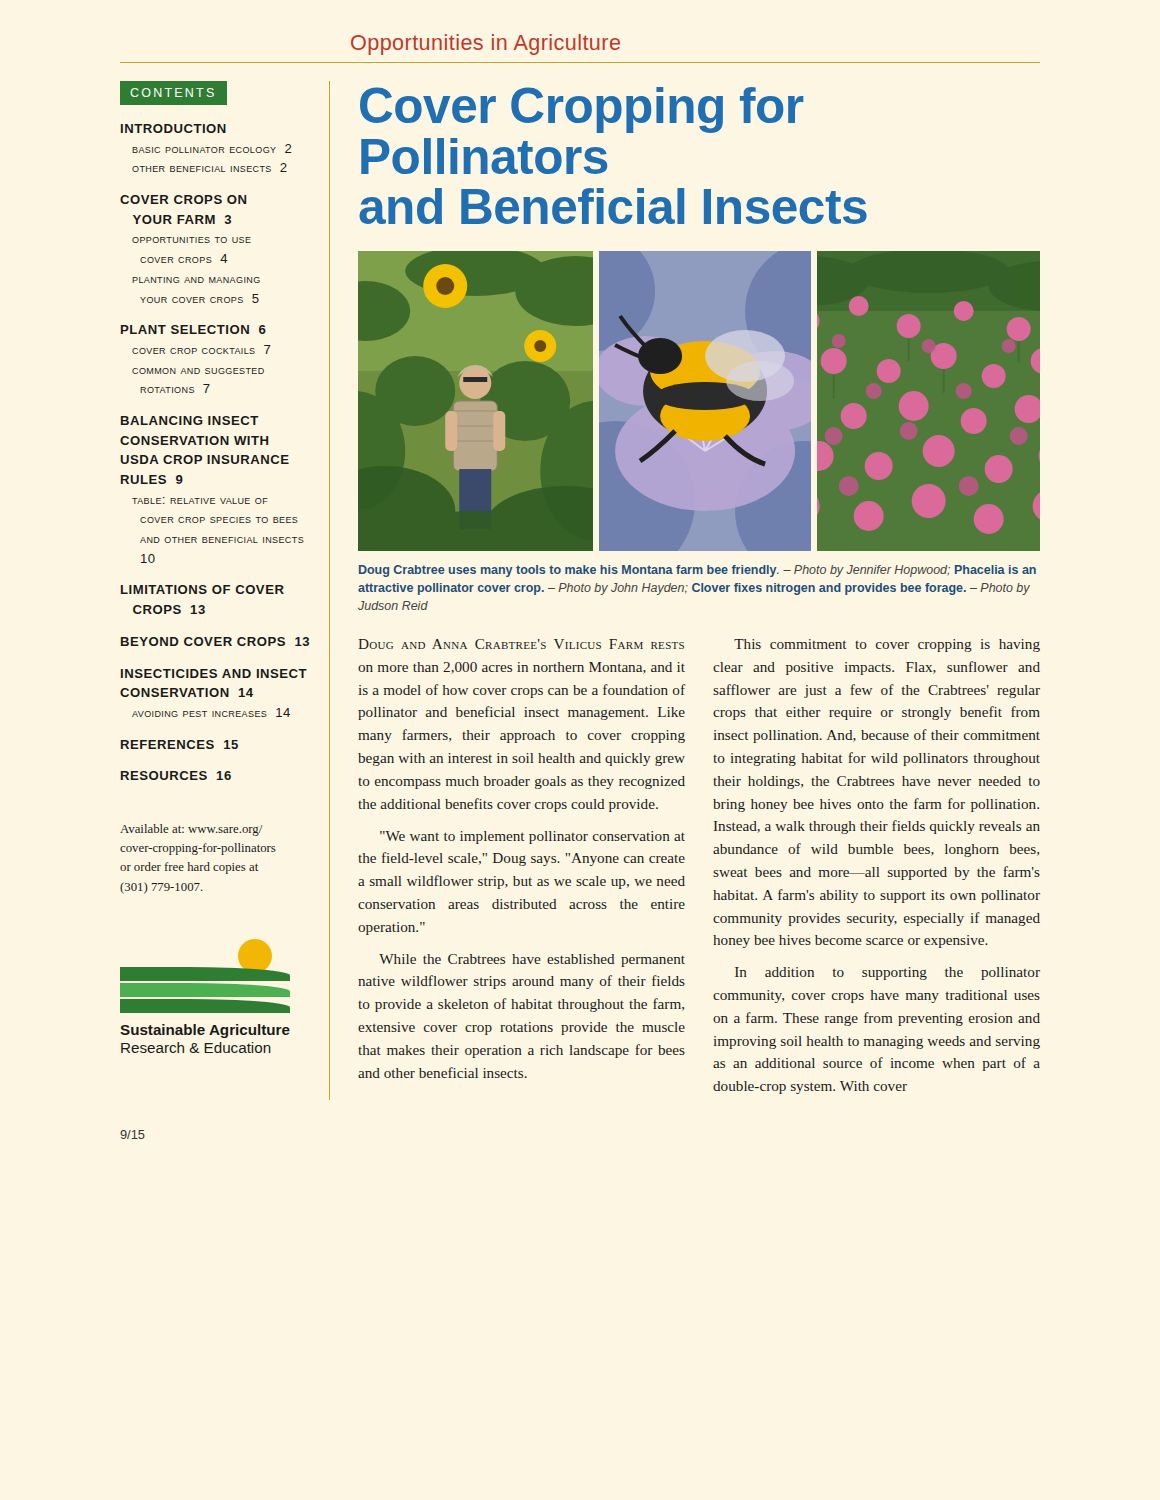Opportunities in Agriculture
CONTENTS
Introduction
Basic Pollinator Ecology 2
Other Beneficial Insects 2
Cover Crops on
Your Farm 3
Opportunities to Use
Cover Crops 4
Planting and Managing
Your Cover Crops 5
Plant Selection 6
Cover Crop Cocktails 7
Common and Suggested
Rotations 7
Balancing Insect
Conservation with
USDA Crop Insurance
Rules 9
Table: Relative Value of
Cover Crop Species to Bees
and Other Beneficial Insects
10
Limitations of Cover
Crops 13
Beyond Cover Crops 13
Insecticides and Insect
Conservation 14
Avoiding Pest Increases 14
References 15
Resources 16
Available at: www.sare.org/
cover-cropping-for-pollinators
or order free hard copies at
(301) 779-1007.
Sustainable Agriculture Research & Education
Cover Cropping for Pollinators
and Beneficial Insects
Doug Crabtree uses many tools to make his Montana farm bee friendly. – Photo by Jennifer Hopwood; Phacelia is an attractive pollinator cover crop. – Photo by John Hayden; Clover fixes nitrogen and provides bee forage. – Photo by Judson Reid
Doug and Anna Crabtree's Vilicus Farm rests on more than 2,000 acres in northern Montana, and it is a model of how cover crops can be a foundation of pollinator and beneficial insect management. Like many farmers, their approach to cover cropping began with an interest in soil health and quickly grew to encompass much broader goals as they recognized the additional benefits cover crops could provide.
"We want to implement pollinator conservation at the field-level scale," Doug says. "Anyone can create a small wildflower strip, but as we scale up, we need conservation areas distributed across the entire operation."
While the Crabtrees have established permanent native wildflower strips around many of their fields to provide a skeleton of habitat throughout the farm, extensive cover crop rotations provide the muscle that makes their operation a rich landscape for bees and other beneficial insects.
This commitment to cover cropping is having clear and positive impacts. Flax, sunflower and safflower are just a few of the Crabtrees' regular crops that either require or strongly benefit from insect pollination. And, because of their commitment to integrating habitat for wild pollinators throughout their holdings, the Crabtrees have never needed to bring honey bee hives onto the farm for pollination. Instead, a walk through their fields quickly reveals an abundance of wild bumble bees, longhorn bees, sweat bees and more—all supported by the farm's habitat. A farm's ability to support its own pollinator community provides security, especially if managed honey bee hives become scarce or expensive.
In addition to supporting the pollinator community, cover crops have many traditional uses on a farm. These range from preventing erosion and improving soil health to managing weeds and serving as an additional source of income when part of a double-crop system. With cover
9/15